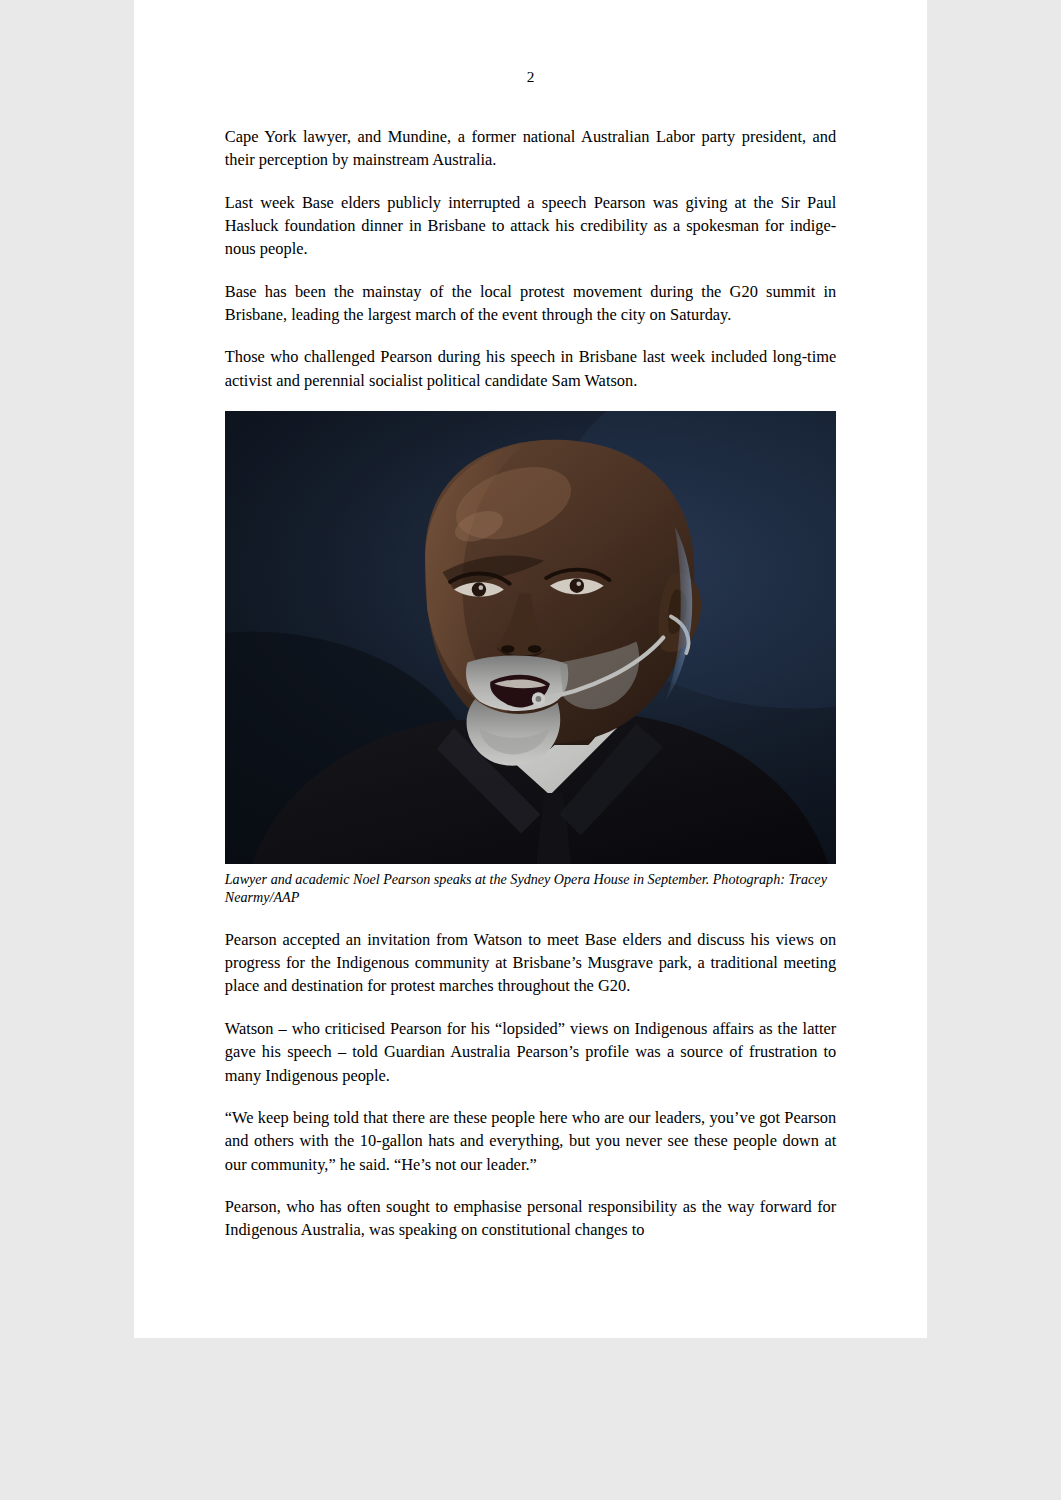2
Cape York lawyer, and Mundine, a former national Australian Labor party president, and their perception by mainstream Australia.
Last week Base elders publicly interrupted a speech Pearson was giving at the Sir Paul Hasluck foundation dinner in Brisbane to attack his credibility as a spokesman for indigenous people.
Base has been the mainstay of the local protest movement during the G20 summit in Brisbane, leading the largest march of the event through the city on Saturday.
Those who challenged Pearson during his speech in Brisbane last week included long-time activist and perennial socialist political candidate Sam Watson.
Lawyer and academic Noel Pearson speaks at the Sydney Opera House in September. Photograph: Tracey Nearmy/AAP
Pearson accepted an invitation from Watson to meet Base elders and discuss his views on progress for the Indigenous community at Brisbane’s Musgrave park, a traditional meeting place and destination for protest marches throughout the G20.
Watson – who criticised Pearson for his “lopsided” views on Indigenous affairs as the latter gave his speech – told Guardian Australia Pearson’s profile was a source of frustration to many Indigenous people.
“We keep being told that there are these people here who are our leaders, you’ve got Pearson and others with the 10-gallon hats and everything, but you never see these people down at our community,” he said. “He’s not our leader.”
Pearson, who has often sought to emphasise personal responsibility as the way forward for Indigenous Australia, was speaking on constitutional changes to